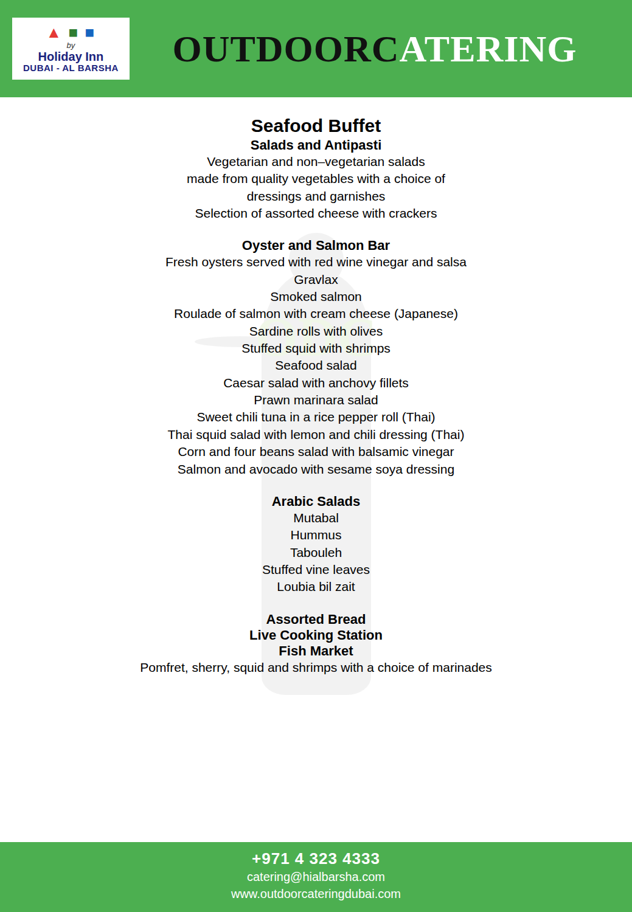▲ ■ ■
by
Holiday Inn
DUBAI - AL BARSHA
OUT DOOR CATERING
ODC
Seafood Buffet
Salads and Antipasti
Vegetarian and non–vegetarian salads
made from quality vegetables with a choice of
dressings and garnishes
Selection of assorted cheese with crackers
Oyster and Salmon Bar
Fresh oysters served with red wine vinegar and salsa
Gravlax
Smoked salmon
Roulade of salmon with cream cheese (Japanese)
Sardine rolls with olives
Stuffed squid with shrimps
Seafood salad
Caesar salad with anchovy fillets
Prawn marinara salad
Sweet chili tuna in a rice pepper roll (Thai)
Thai squid salad with lemon and chili dressing (Thai)
Corn and four beans salad with balsamic vinegar
Salmon and avocado with sesame soya dressing
Arabic Salads
Mutabal
Hummus
Tabouleh
Stuffed vine leaves
Loubia bil zait
Assorted Bread
Live Cooking Station
Fish Market
Pomfret, sherry, squid and shrimps with a choice of marinades
+971 4 323 4333
catering@hialbarsha.com
www.outdoorcateringdubai.com